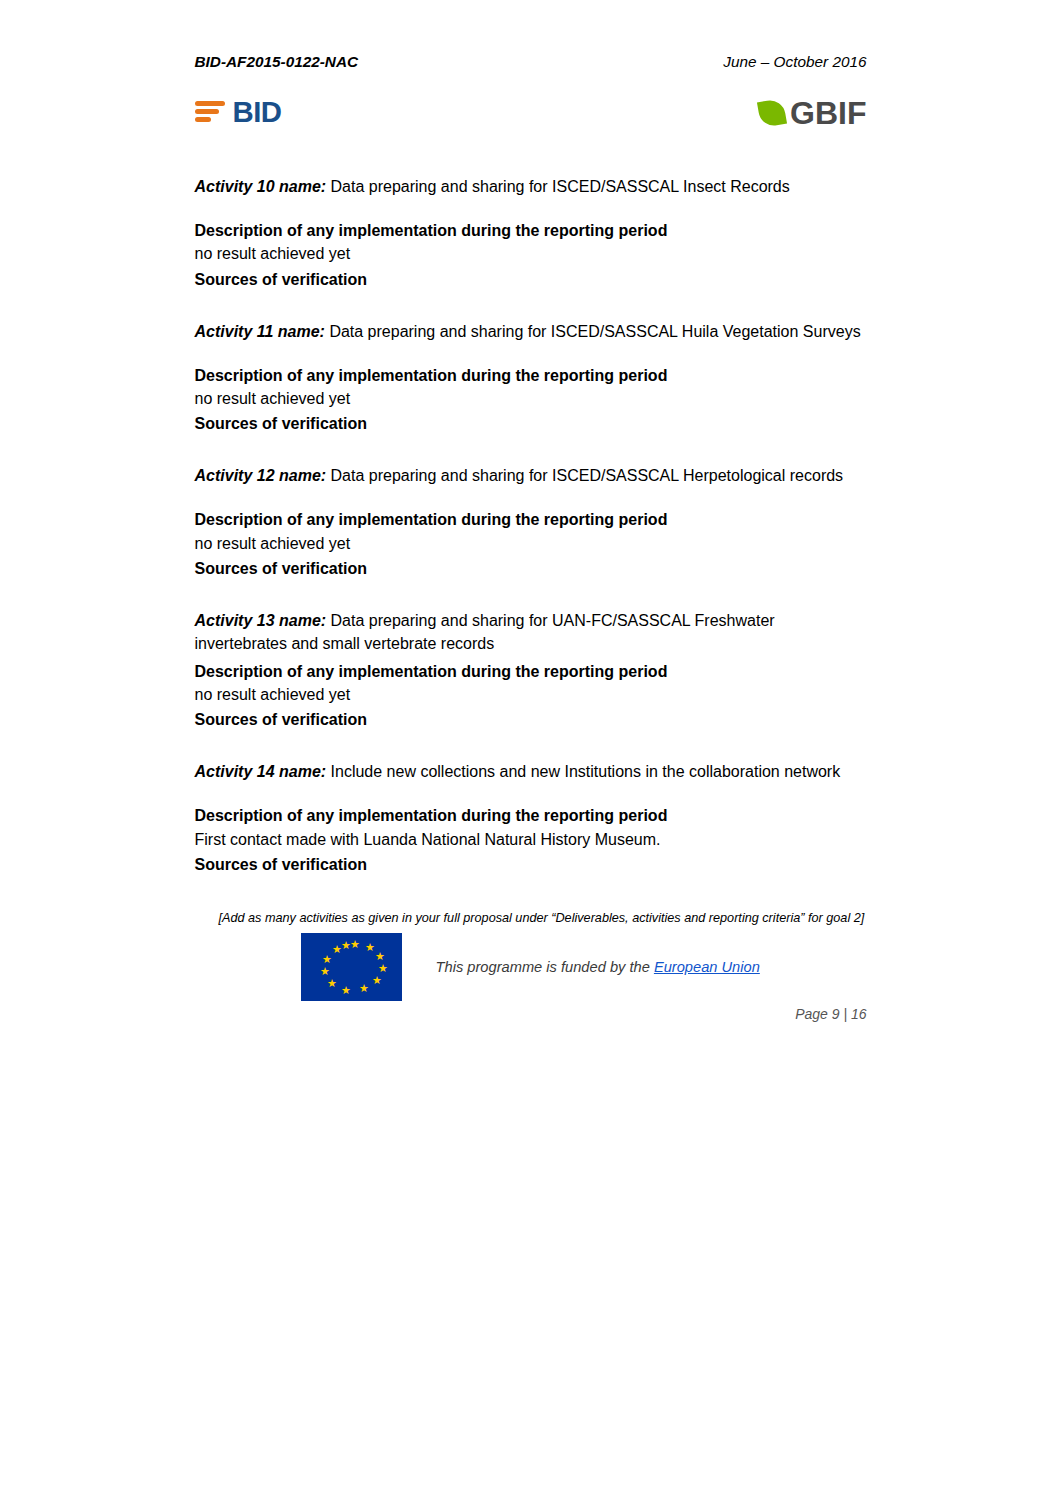BID-AF2015-0122-NAC
June – October 2016
BID
GBIF
Activity 10 name: Data preparing and sharing for ISCED/SASSCAL Insect Records
Description of any implementation during the reporting period
no result achieved yet
Sources of verification
Activity 11 name: Data preparing and sharing for ISCED/SASSCAL Huila Vegetation Surveys
Description of any implementation during the reporting period
no result achieved yet
Sources of verification
Activity 12 name: Data preparing and sharing for ISCED/SASSCAL Herpetological records
Description of any implementation during the reporting period
no result achieved yet
Sources of verification
Activity 13 name: Data preparing and sharing for UAN-FC/SASSCAL Freshwater invertebrates and small vertebrate records
Description of any implementation during the reporting period
no result achieved yet
Sources of verification
Activity 14 name: Include new collections and new Institutions in the collaboration network
Description of any implementation during the reporting period
First contact made with Luanda National Natural History Museum.
Sources of verification
[Add as many activities as given in your full proposal under “Deliverables, activities and reporting criteria” for goal 2]
★ ★ ★ ★ ★ ★ ★ ★ ★ ★ ★ ★
This programme is funded by the European Union
Page 9 | 16